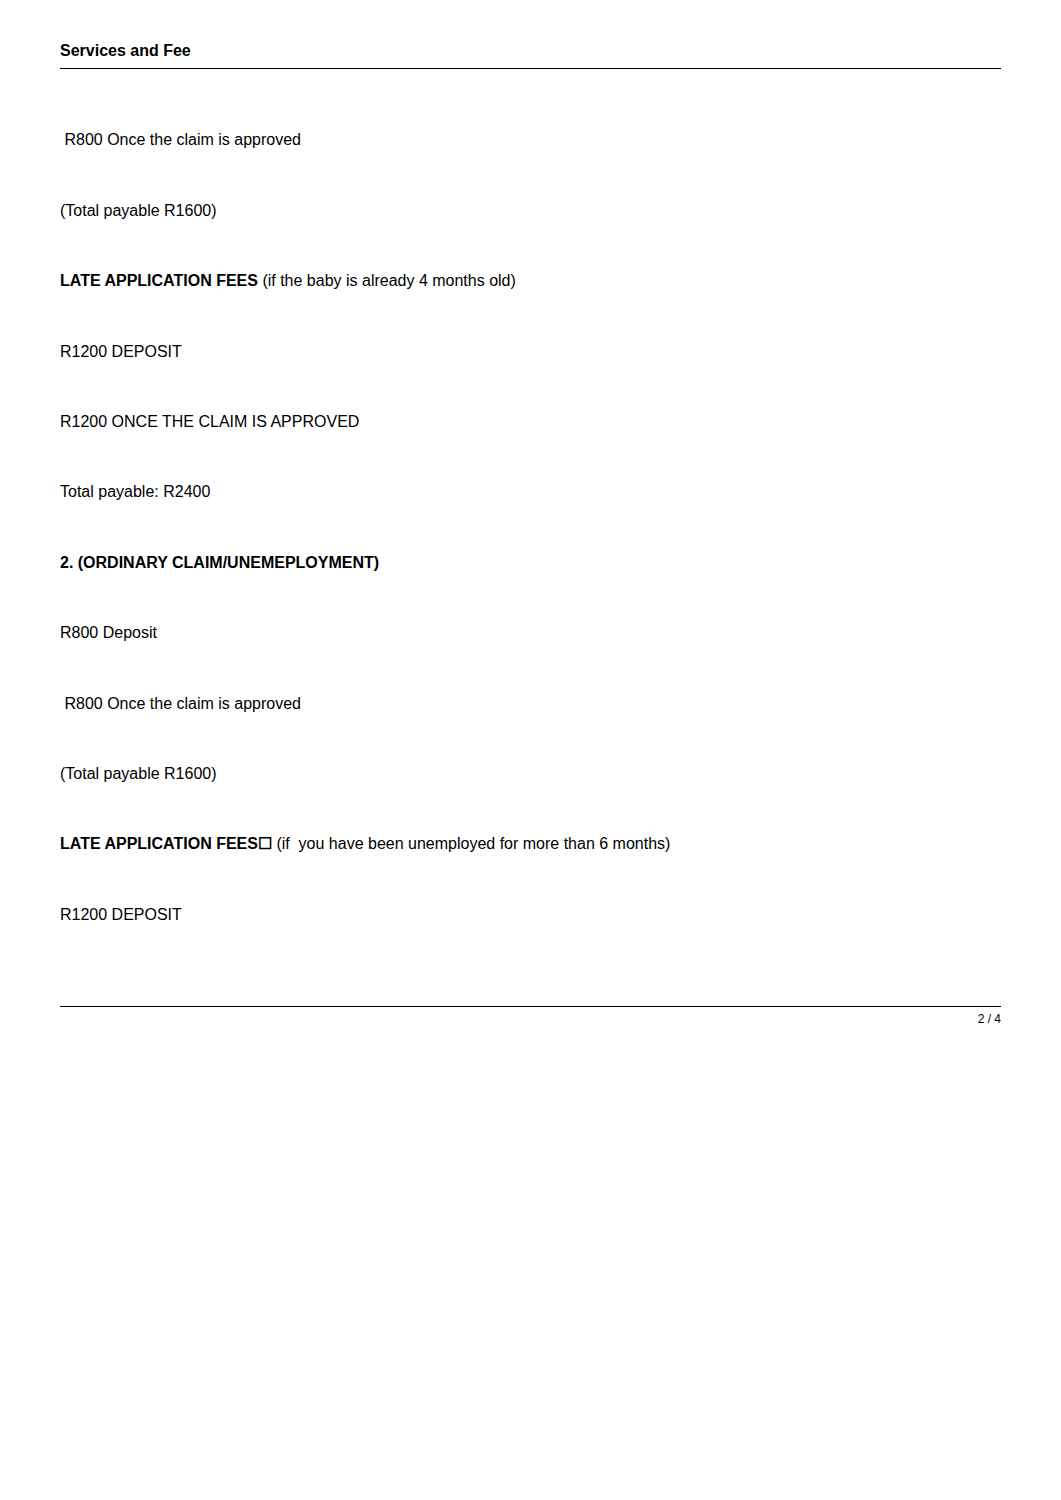Services and Fee
R800 Once the claim is approved
(Total payable R1600)
LATE APPLICATION FEES (if the baby is already 4 months old)
R1200 DEPOSIT
R1200 ONCE THE CLAIM IS APPROVED
Total payable: R2400
2. (ORDINARY CLAIM/UNEMEPLOYMENT)
R800 Deposit
R800 Once the claim is approved
(Total payable R1600)
LATE APPLICATION FEES☐ (if you have been unemployed for more than 6 months)
R1200 DEPOSIT
2 / 4